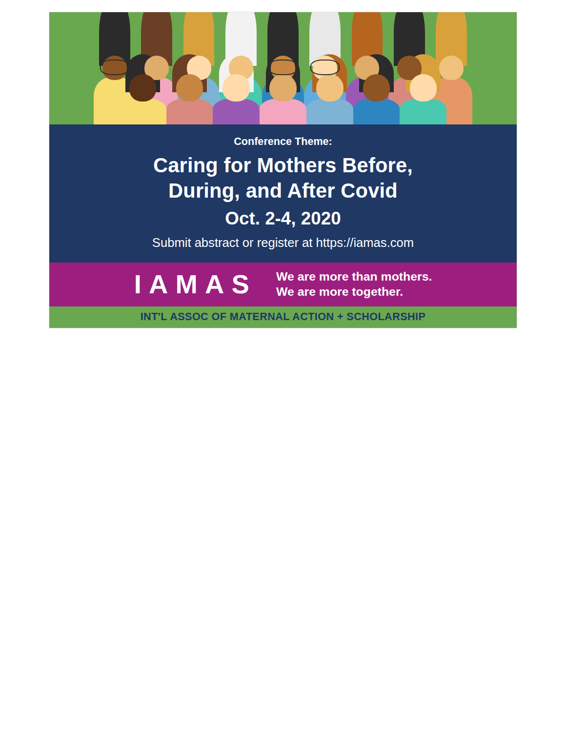Conference Theme:
Caring for Mothers Before,
During, and After Covid
Oct. 2-4, 2020
Submit abstract or register at https://iamas.com
IAMAS
We are more than mothers.
We are more together.
INT'L ASSOC OF MATERNAL ACTION + SCHOLARSHIP